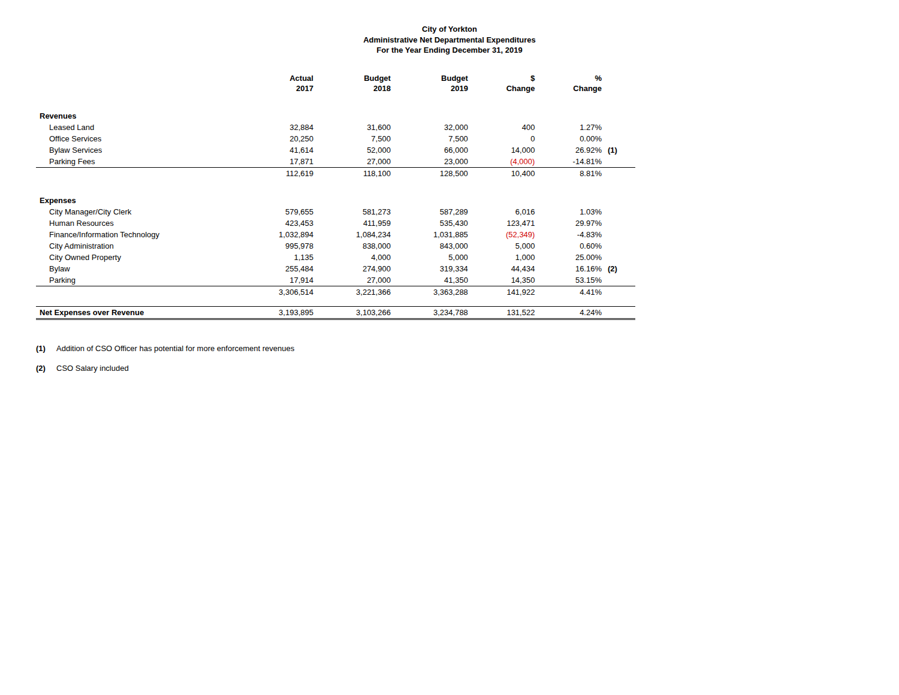City of Yorkton
Administrative Net Departmental Expenditures
For the Year Ending December 31, 2019
| | Actual 2017 | Budget 2018 | Budget 2019 | $ Change | % Change | |
| --- | --- | --- | --- | --- | --- | --- |
| Revenues | |
| Leased Land | 32,884 | 31,600 | 32,000 | 400 | 1.27% | |
| Office Services | 20,250 | 7,500 | 7,500 | 0 | 0.00% | |
| Bylaw Services | 41,614 | 52,000 | 66,000 | 14,000 | 26.92% | (1) |
| Parking Fees | 17,871 | 27,000 | 23,000 | (4,000) | -14.81% | |
| | 112,619 | 118,100 | 128,500 | 10,400 | 8.81% | |
| Expenses | |
| City Manager/City Clerk | 579,655 | 581,273 | 587,289 | 6,016 | 1.03% | |
| Human Resources | 423,453 | 411,959 | 535,430 | 123,471 | 29.97% | |
| Finance/Information Technology | 1,032,894 | 1,084,234 | 1,031,885 | (52,349) | -4.83% | |
| City Administration | 995,978 | 838,000 | 843,000 | 5,000 | 0.60% | |
| City Owned Property | 1,135 | 4,000 | 5,000 | 1,000 | 25.00% | |
| Bylaw | 255,484 | 274,900 | 319,334 | 44,434 | 16.16% | (2) |
| Parking | 17,914 | 27,000 | 41,350 | 14,350 | 53.15% | |
| | 3,306,514 | 3,221,366 | 3,363,288 | 141,922 | 4.41% | |
| Net Expenses over Revenue | 3,193,895 | 3,103,266 | 3,234,788 | 131,522 | 4.24% | |
(1) Addition of CSO Officer has potential for more enforcement revenues
(2) CSO Salary included